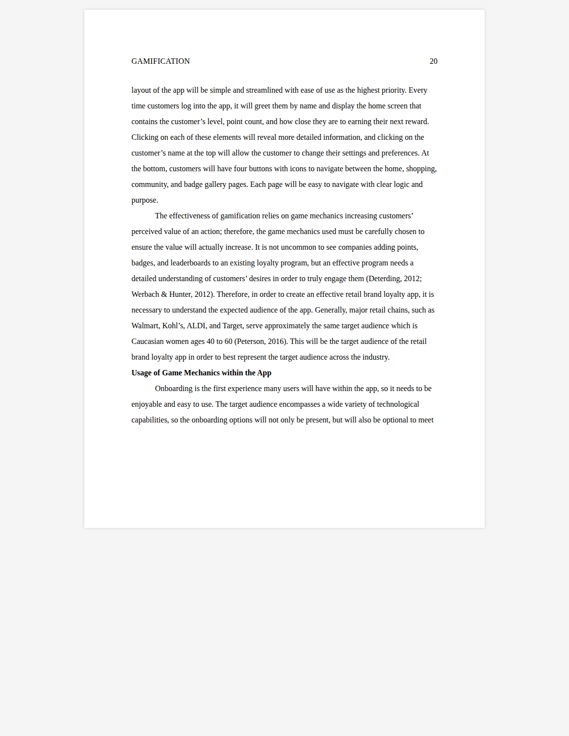GAMIFICATION 20
layout of the app will be simple and streamlined with ease of use as the highest priority. Every time customers log into the app, it will greet them by name and display the home screen that contains the customer’s level, point count, and how close they are to earning their next reward. Clicking on each of these elements will reveal more detailed information, and clicking on the customer’s name at the top will allow the customer to change their settings and preferences. At the bottom, customers will have four buttons with icons to navigate between the home, shopping, community, and badge gallery pages. Each page will be easy to navigate with clear logic and purpose.
The effectiveness of gamification relies on game mechanics increasing customers’ perceived value of an action; therefore, the game mechanics used must be carefully chosen to ensure the value will actually increase. It is not uncommon to see companies adding points, badges, and leaderboards to an existing loyalty program, but an effective program needs a detailed understanding of customers’ desires in order to truly engage them (Deterding, 2012; Werbach & Hunter, 2012). Therefore, in order to create an effective retail brand loyalty app, it is necessary to understand the expected audience of the app. Generally, major retail chains, such as Walmart, Kohl’s, ALDI, and Target, serve approximately the same target audience which is Caucasian women ages 40 to 60 (Peterson, 2016). This will be the target audience of the retail brand loyalty app in order to best represent the target audience across the industry.
Usage of Game Mechanics within the App
Onboarding is the first experience many users will have within the app, so it needs to be enjoyable and easy to use. The target audience encompasses a wide variety of technological capabilities, so the onboarding options will not only be present, but will also be optional to meet